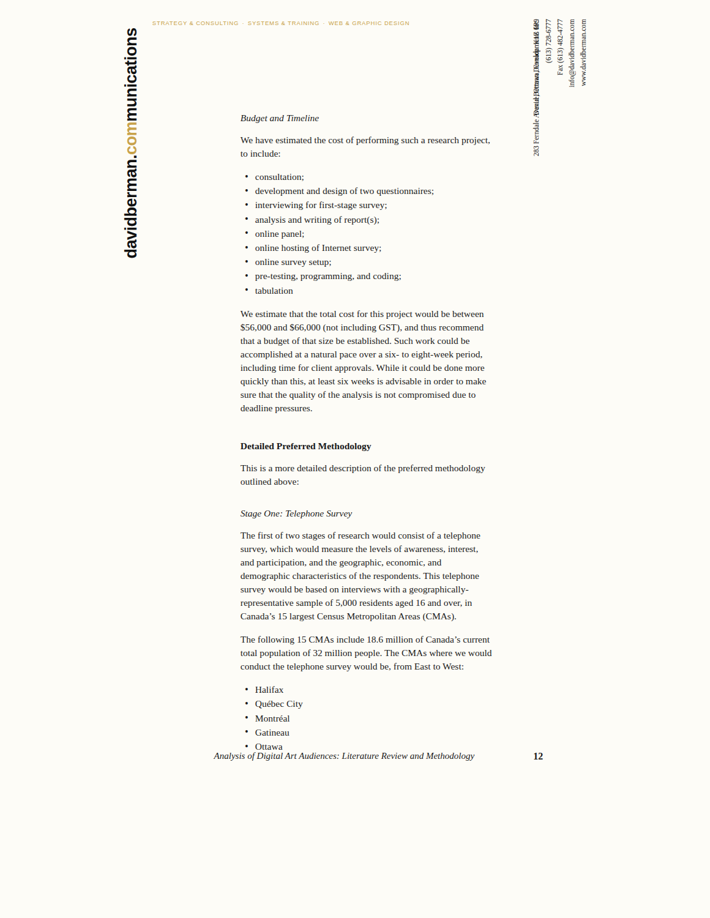STRATEGY & CONSULTING · SYSTEMS & TRAINING · WEB & GRAPHIC DESIGN
davidberman.communications
www.davidberman.com info@davidberman.com Fax (613) 482-4777 (613) 728-6777 283 Ferndale Avenue, Ottawa, Canada K1Z 6P9 David Berman Developments Inc.
Budget and Timeline
We have estimated the cost of performing such a research project, to include:
consultation;
development and design of two questionnaires;
interviewing for first-stage survey;
analysis and writing of report(s);
online panel;
online hosting of Internet survey;
online survey setup;
pre-testing, programming, and coding;
tabulation
We estimate that the total cost for this project would be between $56,000 and $66,000 (not including GST), and thus recommend that a budget of that size be established. Such work could be accomplished at a natural pace over a six- to eight-week period, including time for client approvals. While it could be done more quickly than this, at least six weeks is advisable in order to make sure that the quality of the analysis is not compromised due to deadline pressures.
Detailed Preferred Methodology
This is a more detailed description of the preferred methodology outlined above:
Stage One: Telephone Survey
The first of two stages of research would consist of a telephone survey, which would measure the levels of awareness, interest, and participation, and the geographic, economic, and demographic characteristics of the respondents. This telephone survey would be based on interviews with a geographically-representative sample of 5,000 residents aged 16 and over, in Canada’s 15 largest Census Metropolitan Areas (CMAs).
The following 15 CMAs include 18.6 million of Canada’s current total population of 32 million people. The CMAs where we would conduct the telephone survey would be, from East to West:
Halifax
Québec City
Montréal
Gatineau
Ottawa
12 Analysis of Digital Art Audiences: Literature Review and Methodology